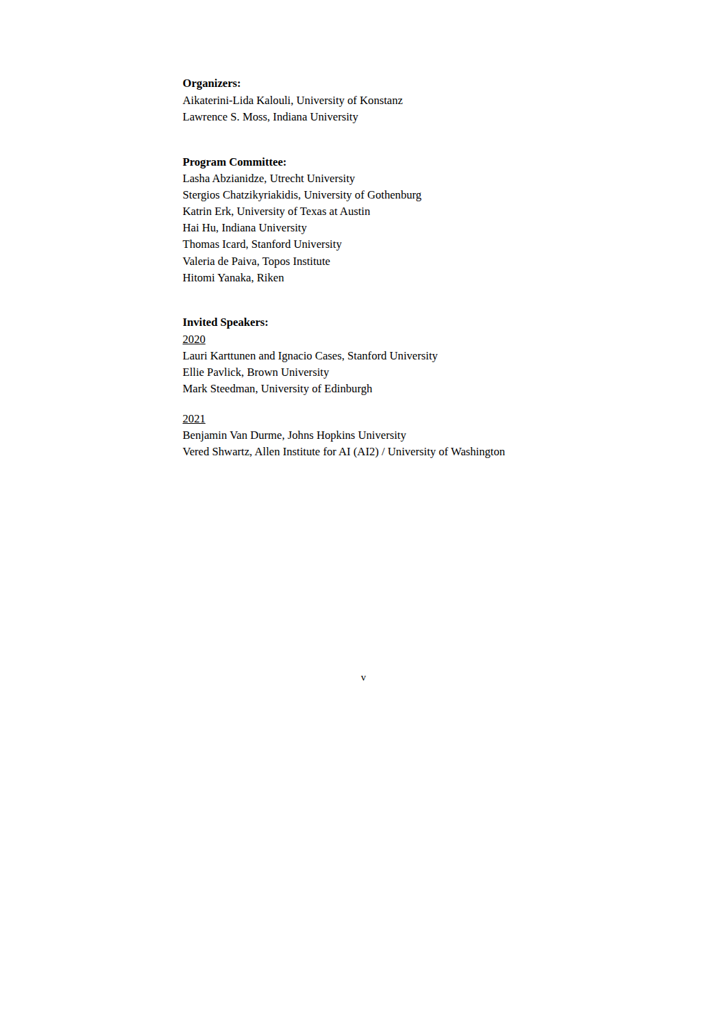Organizers:
Aikaterini-Lida Kalouli, University of Konstanz
Lawrence S. Moss, Indiana University
Program Committee:
Lasha Abzianidze, Utrecht University
Stergios Chatzikyriakidis, University of Gothenburg
Katrin Erk, University of Texas at Austin
Hai Hu, Indiana University
Thomas Icard, Stanford University
Valeria de Paiva, Topos Institute
Hitomi Yanaka, Riken
Invited Speakers:
2020
Lauri Karttunen and Ignacio Cases, Stanford University
Ellie Pavlick, Brown University
Mark Steedman, University of Edinburgh
2021
Benjamin Van Durme, Johns Hopkins University
Vered Shwartz, Allen Institute for AI (AI2) / University of Washington
v